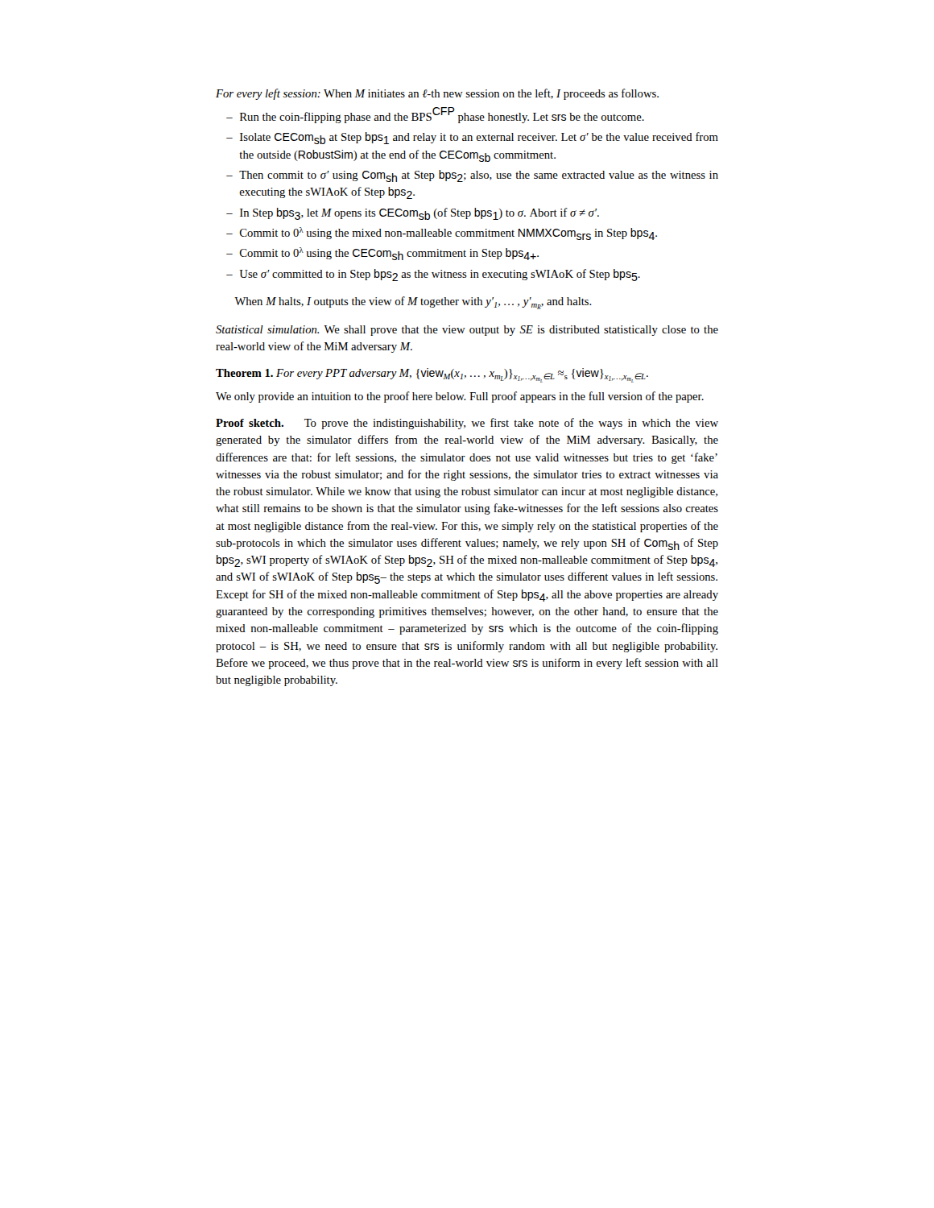For every left session: When M initiates an ℓ-th new session on the left, I proceeds as follows.
Run the coin-flipping phase and the BPSCFP phase honestly. Let srs be the outcome.
Isolate CEComsb at Step bps1 and relay it to an external receiver. Let σ′ be the value received from the outside (RobustSim) at the end of the CEComsb commitment.
Then commit to σ′ using Comsh at Step bps2; also, use the same extracted value as the witness in executing the sWIAoK of Step bps2.
In Step bps3, let M opens its CEComsb (of Step bps1) to σ. Abort if σ ≠ σ′.
Commit to 0λ using the mixed non-malleable commitment NMMXComsrs in Step bps4.
Commit to 0λ using the CEComsh commitment in Step bps4+.
Use σ′ committed to in Step bps2 as the witness in executing sWIAoK of Step bps5.
When M halts, I outputs the view of M together with y′1, … , y′mR, and halts.
Statistical simulation. We shall prove that the view output by SE is distributed statistically close to the real-world view of the MiM adversary M.
Theorem 1. For every PPT adversary M, {viewM(x1, … , xmL)}x1,…,xmL∈L ≈s {view}x1,…,xmL∈L.
We only provide an intuition to the proof here below. Full proof appears in the full version of the paper.
Proof sketch. To prove the indistinguishability, we first take note of the ways in which the view generated by the simulator differs from the real-world view of the MiM adversary. Basically, the differences are that: for left sessions, the simulator does not use valid witnesses but tries to get ‘fake’ witnesses via the robust simulator; and for the right sessions, the simulator tries to extract witnesses via the robust simulator. While we know that using the robust simulator can incur at most negligible distance, what still remains to be shown is that the simulator using fake-witnesses for the left sessions also creates at most negligible distance from the real-view. For this, we simply rely on the statistical properties of the sub-protocols in which the simulator uses different values; namely, we rely upon SH of Comsh of Step bps2, sWI property of sWIAoK of Step bps2, SH of the mixed non-malleable commitment of Step bps4, and sWI of sWIAoK of Step bps5– the steps at which the simulator uses different values in left sessions. Except for SH of the mixed non-malleable commitment of Step bps4, all the above properties are already guaranteed by the corresponding primitives themselves; however, on the other hand, to ensure that the mixed non-malleable commitment – parameterized by srs which is the outcome of the coin-flipping protocol – is SH, we need to ensure that srs is uniformly random with all but negligible probability. Before we proceed, we thus prove that in the real-world view srs is uniform in every left session with all but negligible probability.